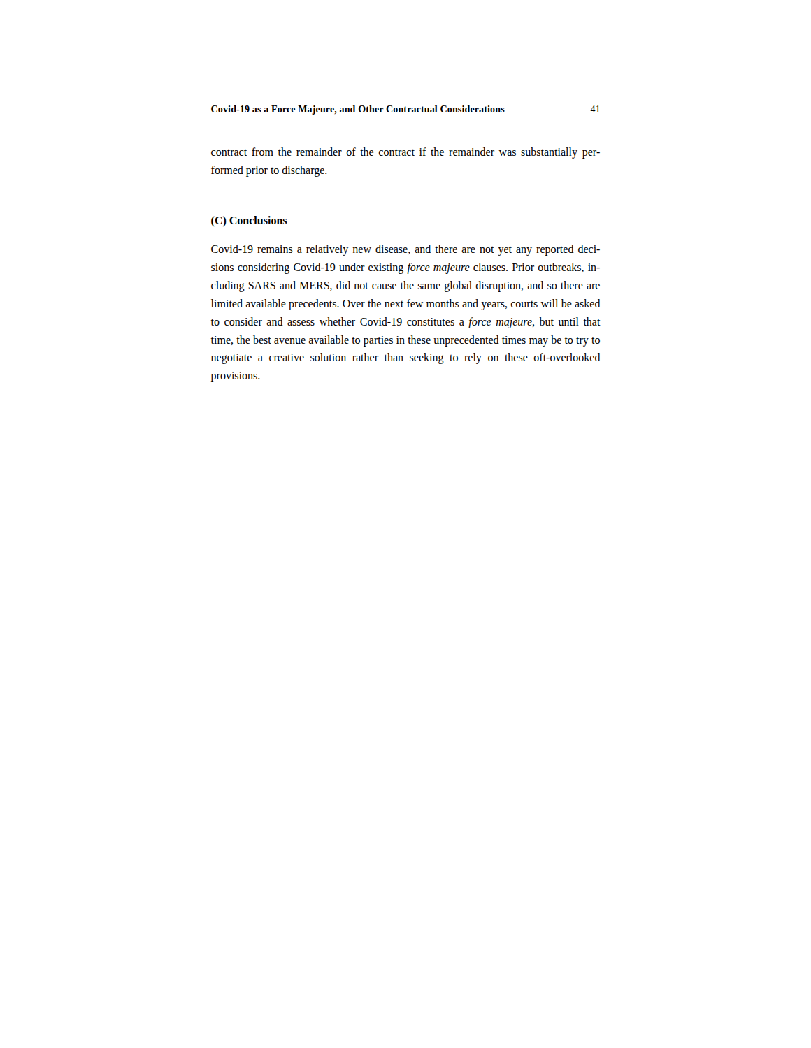Covid-19 as a Force Majeure, and Other Contractual Considerations 41
contract from the remainder of the contract if the remainder was substantially performed prior to discharge.
(C) Conclusions
Covid-19 remains a relatively new disease, and there are not yet any reported decisions considering Covid-19 under existing force majeure clauses. Prior outbreaks, including SARS and MERS, did not cause the same global disruption, and so there are limited available precedents. Over the next few months and years, courts will be asked to consider and assess whether Covid-19 constitutes a force majeure, but until that time, the best avenue available to parties in these unprecedented times may be to try to negotiate a creative solution rather than seeking to rely on these oft-overlooked provisions.